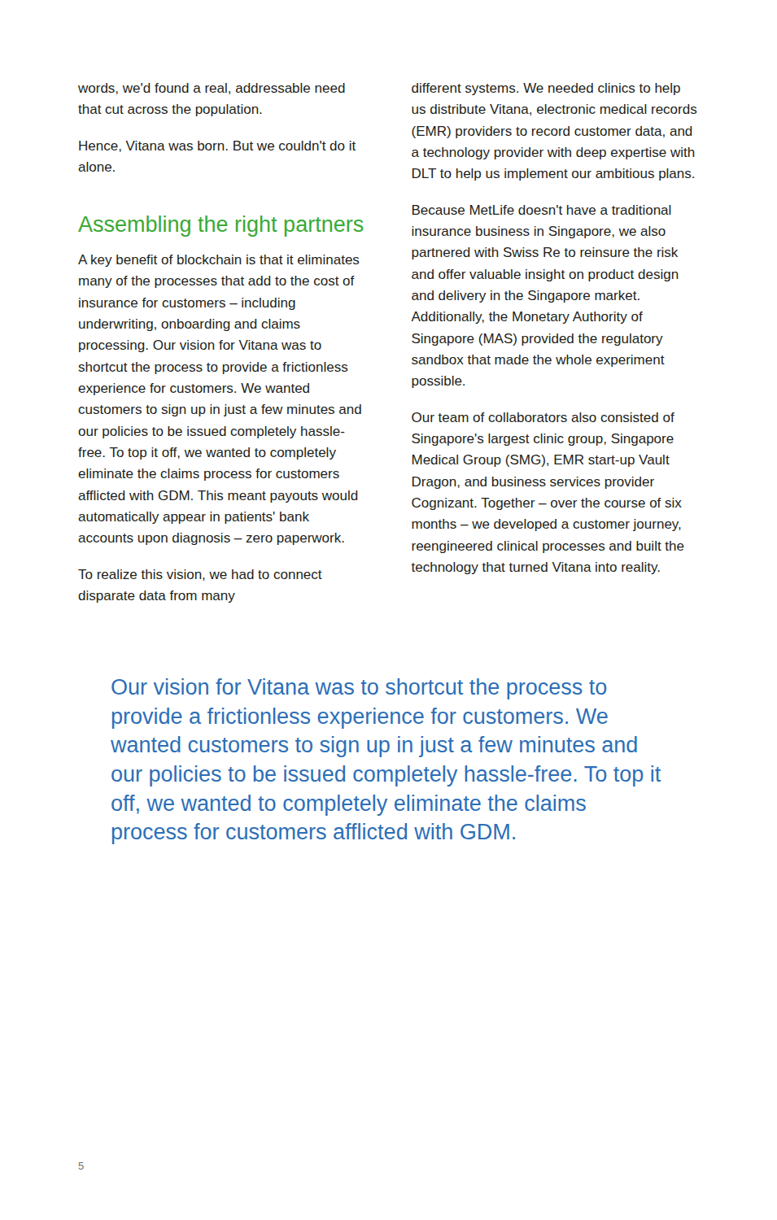words, we'd found a real, addressable need that cut across the population.
Hence, Vitana was born. But we couldn't do it alone.
Assembling the right partners
A key benefit of blockchain is that it eliminates many of the processes that add to the cost of insurance for customers – including underwriting, onboarding and claims processing. Our vision for Vitana was to shortcut the process to provide a frictionless experience for customers. We wanted customers to sign up in just a few minutes and our policies to be issued completely hassle-free. To top it off, we wanted to completely eliminate the claims process for customers afflicted with GDM. This meant payouts would automatically appear in patients' bank accounts upon diagnosis – zero paperwork.
To realize this vision, we had to connect disparate data from many
different systems. We needed clinics to help us distribute Vitana, electronic medical records (EMR) providers to record customer data, and a technology provider with deep expertise with DLT to help us implement our ambitious plans.
Because MetLife doesn't have a traditional insurance business in Singapore, we also partnered with Swiss Re to reinsure the risk and offer valuable insight on product design and delivery in the Singapore market. Additionally, the Monetary Authority of Singapore (MAS) provided the regulatory sandbox that made the whole experiment possible.
Our team of collaborators also consisted of Singapore's largest clinic group, Singapore Medical Group (SMG), EMR start-up Vault Dragon, and business services provider Cognizant. Together – over the course of six months – we developed a customer journey, reengineered clinical processes and built the technology that turned Vitana into reality.
Our vision for Vitana was to shortcut the process to provide a frictionless experience for customers. We wanted customers to sign up in just a few minutes and our policies to be issued completely hassle-free. To top it off, we wanted to completely eliminate the claims process for customers afflicted with GDM.
5